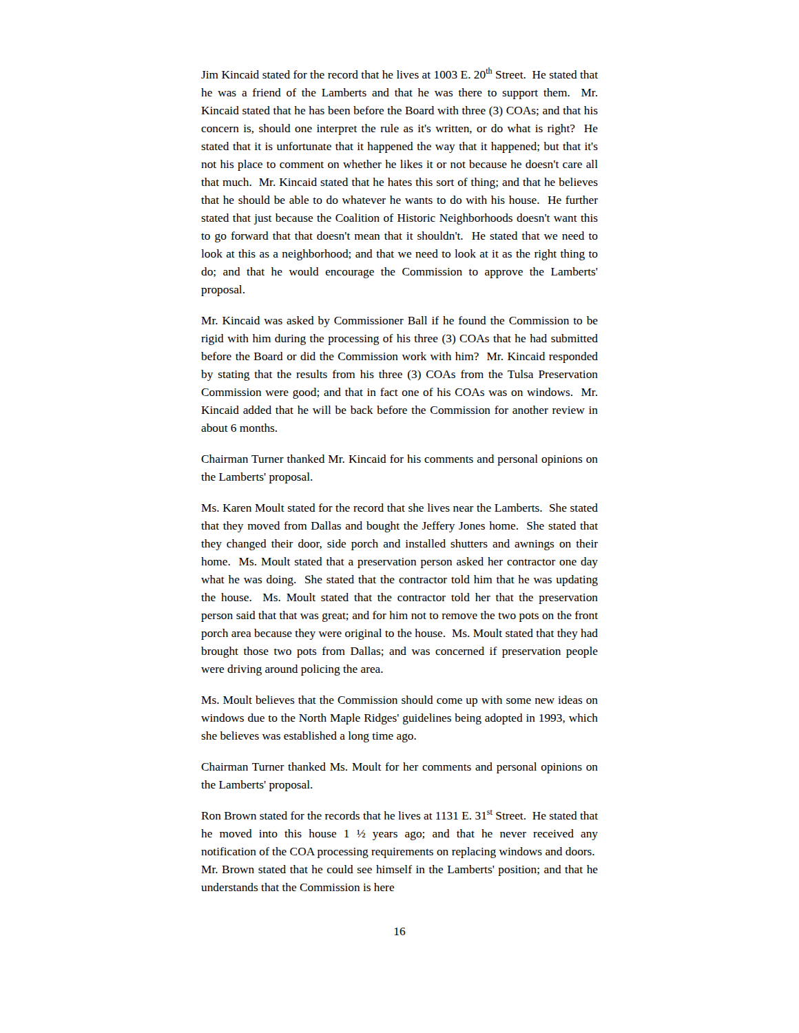Jim Kincaid stated for the record that he lives at 1003 E. 20th Street. He stated that he was a friend of the Lamberts and that he was there to support them. Mr. Kincaid stated that he has been before the Board with three (3) COAs; and that his concern is, should one interpret the rule as it's written, or do what is right? He stated that it is unfortunate that it happened the way that it happened; but that it's not his place to comment on whether he likes it or not because he doesn't care all that much. Mr. Kincaid stated that he hates this sort of thing; and that he believes that he should be able to do whatever he wants to do with his house. He further stated that just because the Coalition of Historic Neighborhoods doesn't want this to go forward that that doesn't mean that it shouldn't. He stated that we need to look at this as a neighborhood; and that we need to look at it as the right thing to do; and that he would encourage the Commission to approve the Lamberts' proposal.
Mr. Kincaid was asked by Commissioner Ball if he found the Commission to be rigid with him during the processing of his three (3) COAs that he had submitted before the Board or did the Commission work with him? Mr. Kincaid responded by stating that the results from his three (3) COAs from the Tulsa Preservation Commission were good; and that in fact one of his COAs was on windows. Mr. Kincaid added that he will be back before the Commission for another review in about 6 months.
Chairman Turner thanked Mr. Kincaid for his comments and personal opinions on the Lamberts' proposal.
Ms. Karen Moult stated for the record that she lives near the Lamberts. She stated that they moved from Dallas and bought the Jeffery Jones home. She stated that they changed their door, side porch and installed shutters and awnings on their home. Ms. Moult stated that a preservation person asked her contractor one day what he was doing. She stated that the contractor told him that he was updating the house. Ms. Moult stated that the contractor told her that the preservation person said that that was great; and for him not to remove the two pots on the front porch area because they were original to the house. Ms. Moult stated that they had brought those two pots from Dallas; and was concerned if preservation people were driving around policing the area.
Ms. Moult believes that the Commission should come up with some new ideas on windows due to the North Maple Ridges' guidelines being adopted in 1993, which she believes was established a long time ago.
Chairman Turner thanked Ms. Moult for her comments and personal opinions on the Lamberts' proposal.
Ron Brown stated for the records that he lives at 1131 E. 31st Street. He stated that he moved into this house 1 ½ years ago; and that he never received any notification of the COA processing requirements on replacing windows and doors. Mr. Brown stated that he could see himself in the Lamberts' position; and that he understands that the Commission is here
16